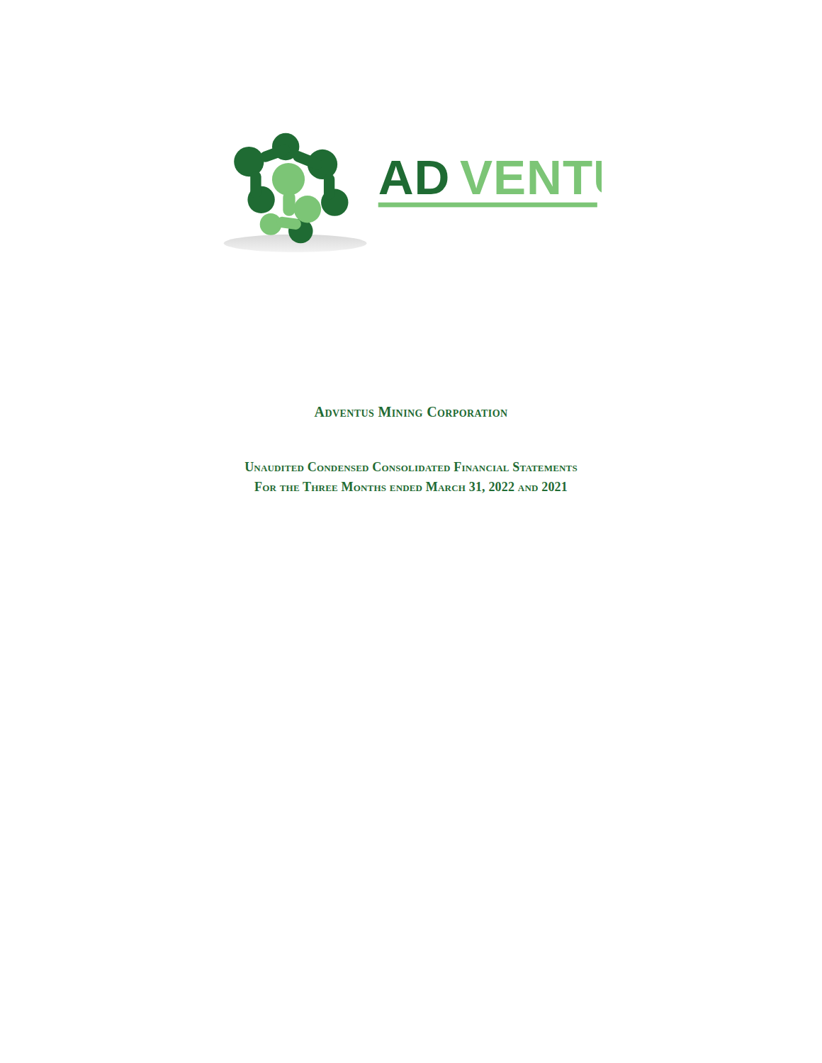AD VENTUS
Adventus Mining Corporation
Unaudited Condensed Consolidated Financial Statements
For the Three Months ended March 31, 2022 and 2021